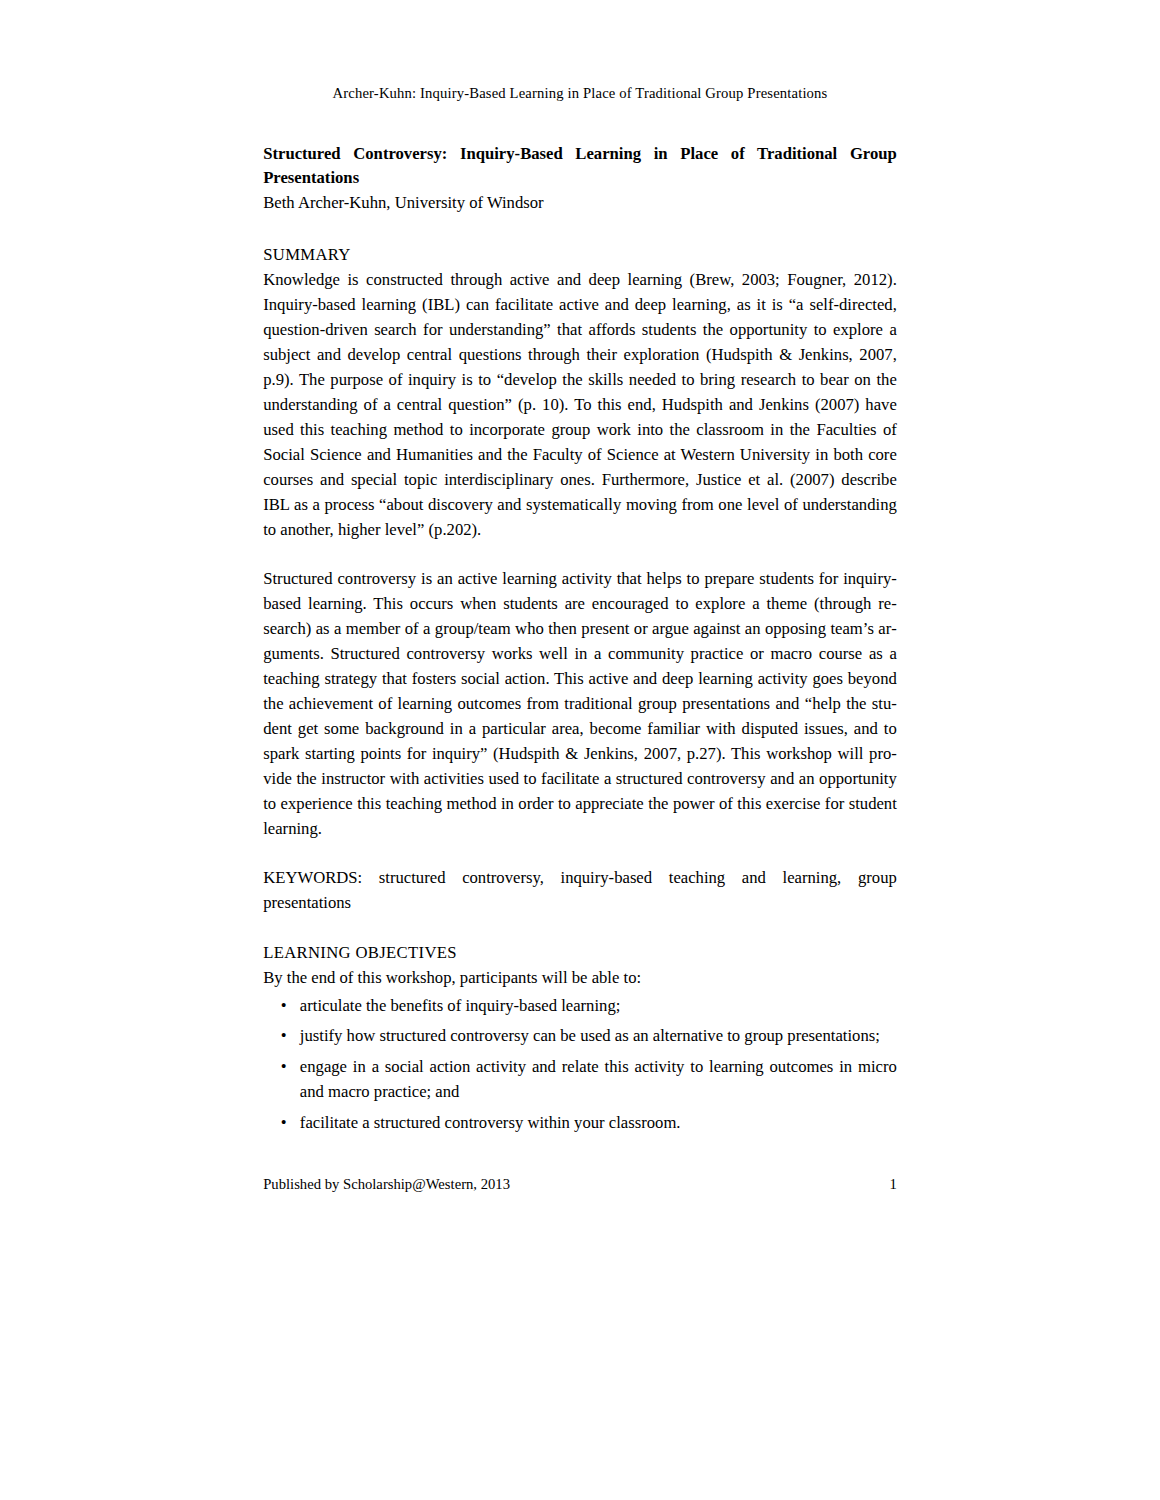Archer-Kuhn: Inquiry-Based Learning in Place of Traditional Group Presentations
Structured Controversy: Inquiry-Based Learning in Place of Traditional Group Presentations
Beth Archer-Kuhn, University of Windsor
SUMMARY
Knowledge is constructed through active and deep learning (Brew, 2003; Fougner, 2012). Inquiry-based learning (IBL) can facilitate active and deep learning, as it is “a self-directed, question-driven search for understanding” that affords students the opportunity to explore a subject and develop central questions through their exploration (Hudspith & Jenkins, 2007, p.9). The purpose of inquiry is to “develop the skills needed to bring research to bear on the understanding of a central question” (p. 10). To this end, Hudspith and Jenkins (2007) have used this teaching method to incorporate group work into the classroom in the Faculties of Social Science and Humanities and the Faculty of Science at Western University in both core courses and special topic interdisciplinary ones. Furthermore, Justice et al. (2007) describe IBL as a process “about discovery and systematically moving from one level of understanding to another, higher level” (p.202).
Structured controversy is an active learning activity that helps to prepare students for inquiry-based learning. This occurs when students are encouraged to explore a theme (through research) as a member of a group/team who then present or argue against an opposing team’s arguments. Structured controversy works well in a community practice or macro course as a teaching strategy that fosters social action. This active and deep learning activity goes beyond the achievement of learning outcomes from traditional group presentations and “help the student get some background in a particular area, become familiar with disputed issues, and to spark starting points for inquiry” (Hudspith & Jenkins, 2007, p.27). This workshop will provide the instructor with activities used to facilitate a structured controversy and an opportunity to experience this teaching method in order to appreciate the power of this exercise for student learning.
KEYWORDS: structured controversy, inquiry-based teaching and learning, group presentations
LEARNING OBJECTIVES
By the end of this workshop, participants will be able to:
articulate the benefits of inquiry-based learning;
justify how structured controversy can be used as an alternative to group presentations;
engage in a social action activity and relate this activity to learning outcomes in micro and macro practice; and
facilitate a structured controversy within your classroom.
Published by Scholarship@Western, 2013
1